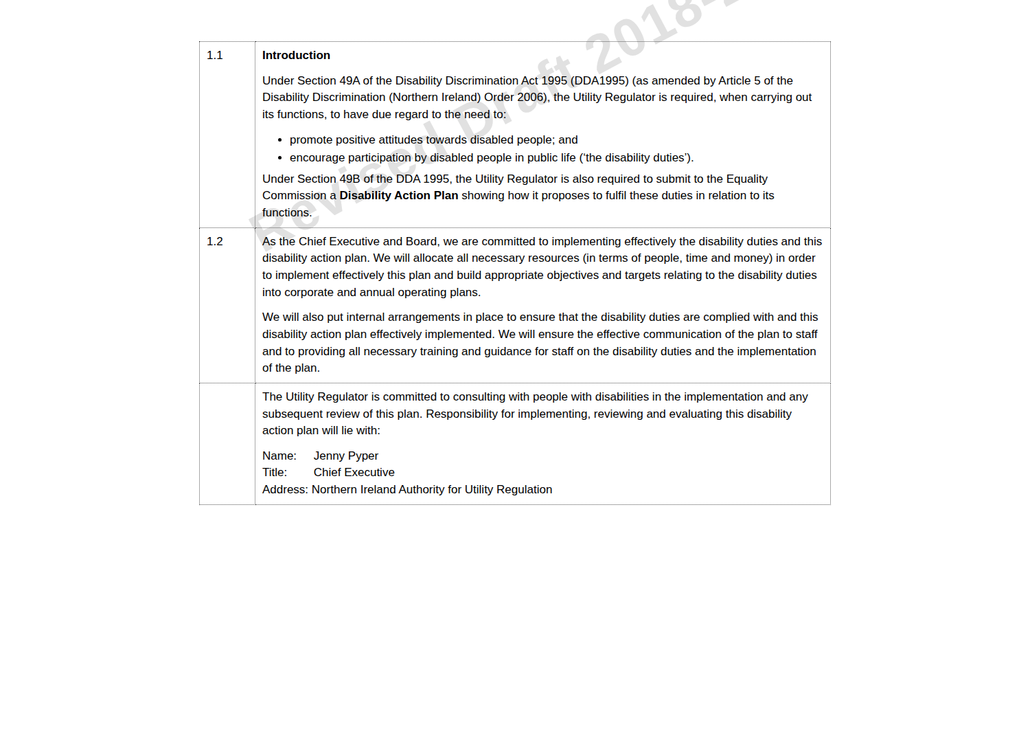Revised Draft 2018-23
| 1.1 | Introduction Under Section 49A of the Disability Discrimination Act 1995 (DDA1995) (as amended by Article 5 of the Disability Discrimination (Northern Ireland) Order 2006), the Utility Regulator is required, when carrying out its functions, to have due regard to the need to: promote positive attitudes towards disabled people; and encourage participation by disabled people in public life (‘the disability duties’). Under Section 49B of the DDA 1995, the Utility Regulator is also required to submit to the Equality Commission a Disability Action Plan showing how it proposes to fulfil these duties in relation to its functions. |
| 1.2 | As the Chief Executive and Board, we are committed to implementing effectively the disability duties and this disability action plan. We will allocate all necessary resources (in terms of people, time and money) in order to implement effectively this plan and build appropriate objectives and targets relating to the disability duties into corporate and annual operating plans. We will also put internal arrangements in place to ensure that the disability duties are complied with and this disability action plan effectively implemented. We will ensure the effective communication of the plan to staff and to providing all necessary training and guidance for staff on the disability duties and the implementation of the plan. |
| | The Utility Regulator is committed to consulting with people with disabilities in the implementation and any subsequent review of this plan. Responsibility for implementing, reviewing and evaluating this disability action plan will lie with: Name: Jenny Pyper Title: Chief Executive Address: Northern Ireland Authority for Utility Regulation |